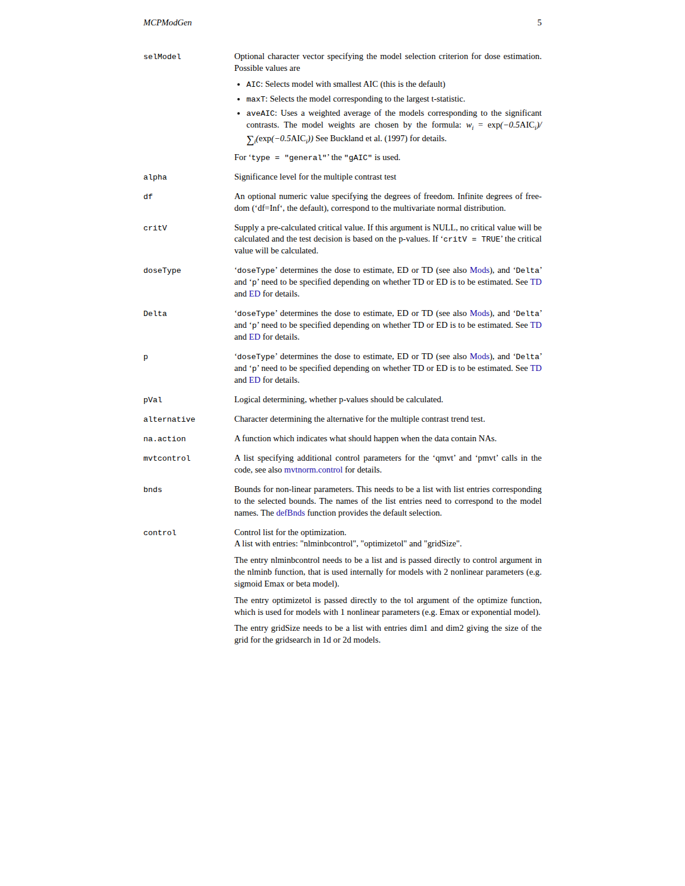MCPModGen 5
selModel
Optional character vector specifying the model selection criterion for dose estimation. Possible values are
AIC: Selects model with smallest AIC (this is the default)
maxT: Selects the model corresponding to the largest t-statistic.
aveAIC: Uses a weighted average of the models corresponding to the significant contrasts. The model weights are chosen by the formula: wi = exp(−0.5AICi)/∑i(exp(−0.5AICi)) See Buckland et al. (1997) for details.
For ‘type = "general"’ the "gAIC" is used.
alpha
Significance level for the multiple contrast test
df
An optional numeric value specifying the degrees of freedom. Infinite degrees of freedom (‘df=Inf‘, the default), correspond to the multivariate normal distribution.
critV
Supply a pre-calculated critical value. If this argument is NULL, no critical value will be calculated and the test decision is based on the p-values. If ‘critV = TRUE’ the critical value will be calculated.
doseType
‘doseType’ determines the dose to estimate, ED or TD (see also Mods), and ‘Delta’ and ‘p’ need to be specified depending on whether TD or ED is to be estimated. See TD and ED for details.
Delta
‘doseType’ determines the dose to estimate, ED or TD (see also Mods), and ‘Delta’ and ‘p’ need to be specified depending on whether TD or ED is to be estimated. See TD and ED for details.
p
‘doseType’ determines the dose to estimate, ED or TD (see also Mods), and ‘Delta’ and ‘p’ need to be specified depending on whether TD or ED is to be estimated. See TD and ED for details.
pVal
Logical determining, whether p-values should be calculated.
alternative
Character determining the alternative for the multiple contrast trend test.
na.action
A function which indicates what should happen when the data contain NAs.
mvtcontrol
A list specifying additional control parameters for the ‘qmvt’ and ‘pmvt’ calls in the code, see also mvtnorm.control for details.
bnds
Bounds for non-linear parameters. This needs to be a list with list entries corresponding to the selected bounds. The names of the list entries need to correspond to the model names. The defBnds function provides the default selection.
control
Control list for the optimization.
A list with entries: "nlminbcontrol", "optimizetol" and "gridSize".
The entry nlminbcontrol needs to be a list and is passed directly to control argument in the nlminb function, that is used internally for models with 2 nonlinear parameters (e.g. sigmoid Emax or beta model).
The entry optimizetol is passed directly to the tol argument of the optimize function, which is used for models with 1 nonlinear parameters (e.g. Emax or exponential model).
The entry gridSize needs to be a list with entries dim1 and dim2 giving the size of the grid for the gridsearch in 1d or 2d models.